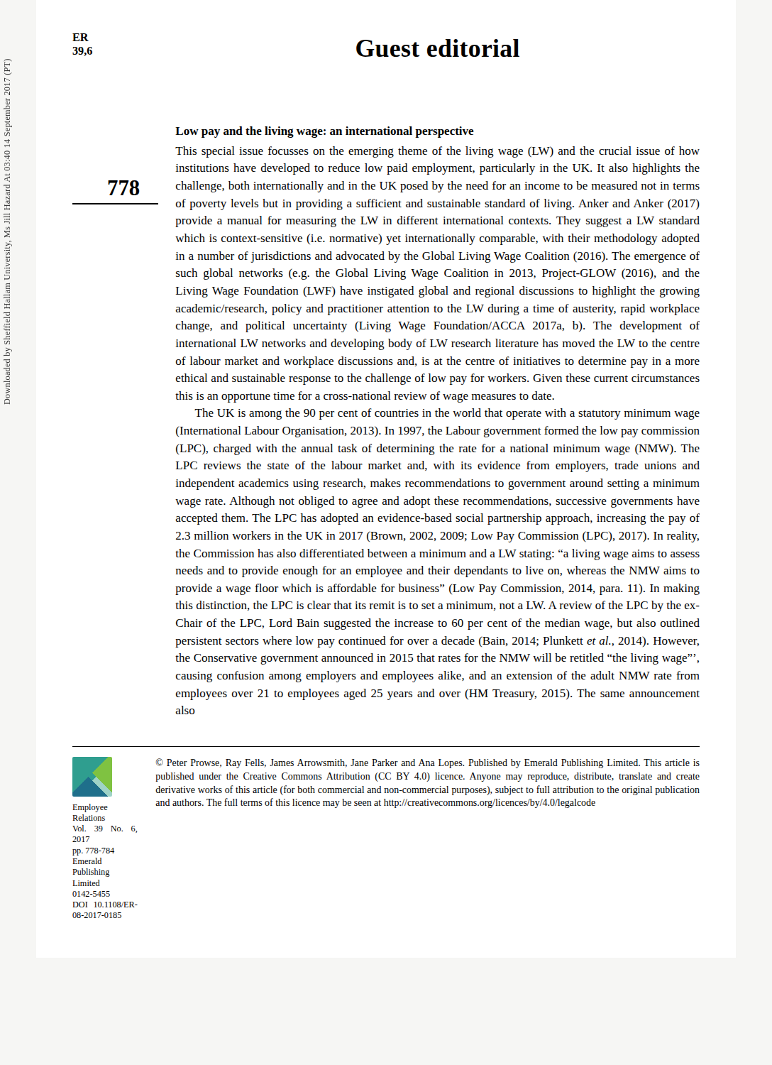Downloaded by Sheffield Hallam University, Ms Jill Hazard At 03:40 14 September 2017 (PT)
ER
39,6
778
Guest editorial
Low pay and the living wage: an international perspective
This special issue focusses on the emerging theme of the living wage (LW) and the crucial issue of how institutions have developed to reduce low paid employment, particularly in the UK. It also highlights the challenge, both internationally and in the UK posed by the need for an income to be measured not in terms of poverty levels but in providing a sufficient and sustainable standard of living. Anker and Anker (2017) provide a manual for measuring the LW in different international contexts. They suggest a LW standard which is context-sensitive (i.e. normative) yet internationally comparable, with their methodology adopted in a number of jurisdictions and advocated by the Global Living Wage Coalition (2016). The emergence of such global networks (e.g. the Global Living Wage Coalition in 2013, Project-GLOW (2016), and the Living Wage Foundation (LWF) have instigated global and regional discussions to highlight the growing academic/research, policy and practitioner attention to the LW during a time of austerity, rapid workplace change, and political uncertainty (Living Wage Foundation/ACCA 2017a, b). The development of international LW networks and developing body of LW research literature has moved the LW to the centre of labour market and workplace discussions and, is at the centre of initiatives to determine pay in a more ethical and sustainable response to the challenge of low pay for workers. Given these current circumstances this is an opportune time for a cross-national review of wage measures to date.
The UK is among the 90 per cent of countries in the world that operate with a statutory minimum wage (International Labour Organisation, 2013). In 1997, the Labour government formed the low pay commission (LPC), charged with the annual task of determining the rate for a national minimum wage (NMW). The LPC reviews the state of the labour market and, with its evidence from employers, trade unions and independent academics using research, makes recommendations to government around setting a minimum wage rate. Although not obliged to agree and adopt these recommendations, successive governments have accepted them. The LPC has adopted an evidence-based social partnership approach, increasing the pay of 2.3 million workers in the UK in 2017 (Brown, 2002, 2009; Low Pay Commission (LPC), 2017). In reality, the Commission has also differentiated between a minimum and a LW stating: “a living wage aims to assess needs and to provide enough for an employee and their dependants to live on, whereas the NMW aims to provide a wage floor which is affordable for business” (Low Pay Commission, 2014, para. 11). In making this distinction, the LPC is clear that its remit is to set a minimum, not a LW. A review of the LPC by the ex-Chair of the LPC, Lord Bain suggested the increase to 60 per cent of the median wage, but also outlined persistent sectors where low pay continued for over a decade (Bain, 2014; Plunkett et al., 2014). However, the Conservative government announced in 2015 that rates for the NMW will be retitled “the living wage”’, causing confusion among employers and employees alike, and an extension of the adult NMW rate from employees over 21 to employees aged 25 years and over (HM Treasury, 2015). The same announcement also
Employee Relations
Vol. 39 No. 6, 2017
pp. 778-784
Emerald Publishing Limited
0142-5455
DOI 10.1108/ER-08-2017-0185
© Peter Prowse, Ray Fells, James Arrowsmith, Jane Parker and Ana Lopes. Published by Emerald Publishing Limited. This article is published under the Creative Commons Attribution (CC BY 4.0) licence. Anyone may reproduce, distribute, translate and create derivative works of this article (for both commercial and non-commercial purposes), subject to full attribution to the original publication and authors. The full terms of this licence may be seen at http://creativecommons.org/licences/by/4.0/legalcode